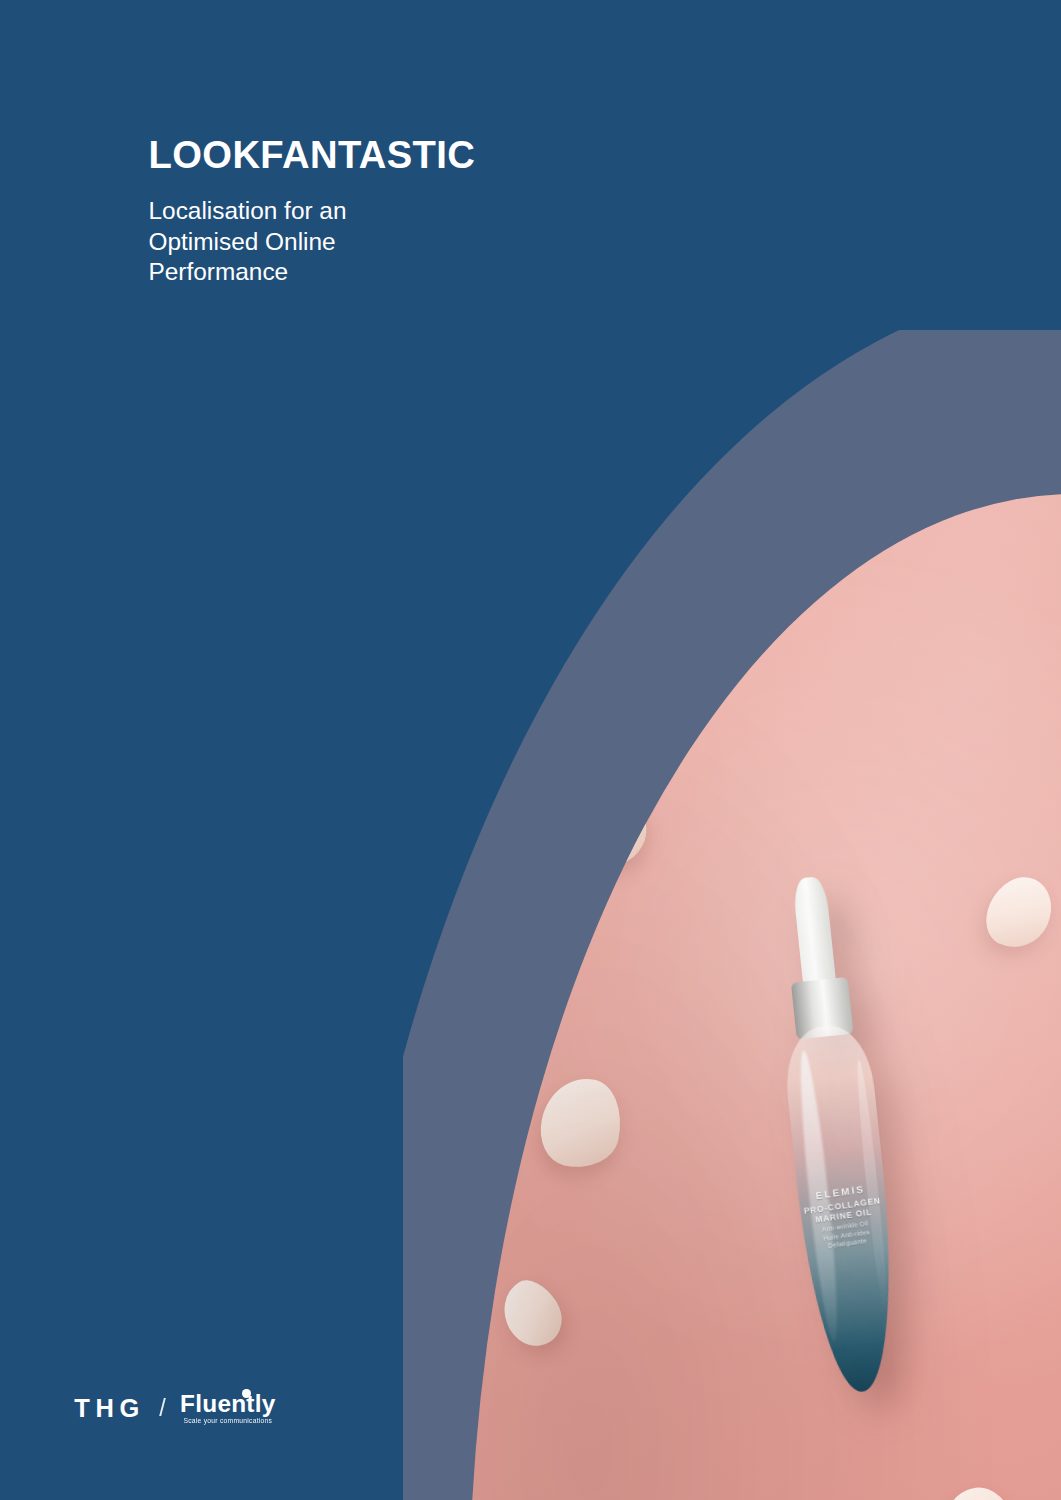LOOKFANTASTIC
Localisation for an Optimised Online Performance
ELEMIS PRO-COLLAGEN MARINE OIL Anti-wrinkle Oil Huile Anti-rides Défatiguante
THG / Flu ently Scale your communications